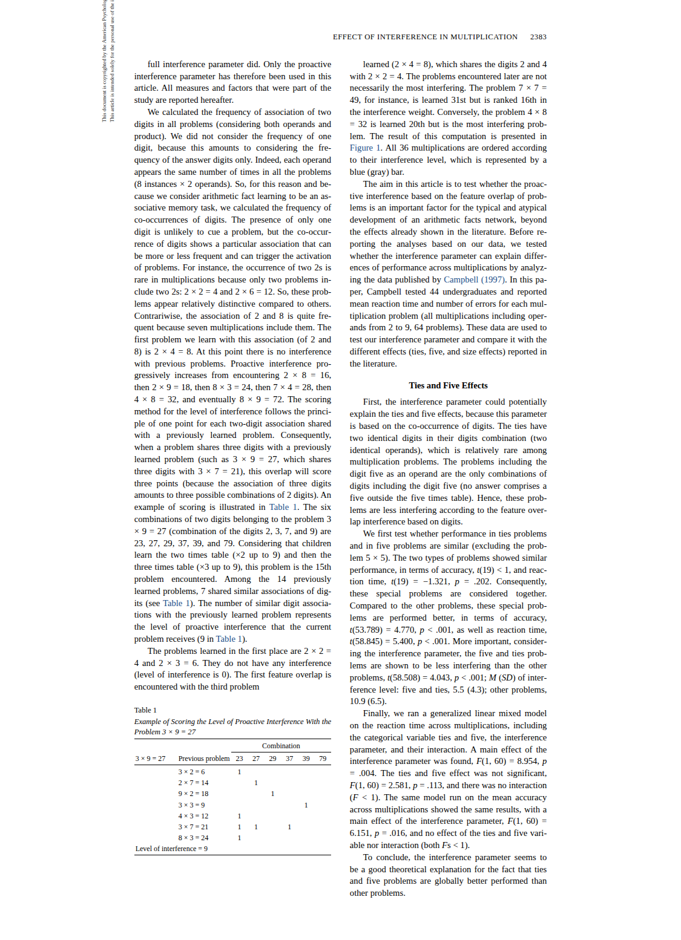This document is copyrighted by the American Psychological Association or one of its allied publishers.
This article is intended solely for the personal use of the individual user and is not to be disseminated broadly.
EFFECT OF INTERFERENCE IN MULTIPLICATION2383
full interference parameter did. Only the proactive interference parameter has therefore been used in this article. All measures and factors that were part of the study are reported hereafter.
We calculated the frequency of association of two digits in all problems (considering both operands and product). We did not consider the frequency of one digit, because this amounts to considering the frequency of the answer digits only. Indeed, each operand appears the same number of times in all the problems (8 instances × 2 operands). So, for this reason and because we consider arithmetic fact learning to be an associative memory task, we calculated the frequency of co-occurrences of digits. The presence of only one digit is unlikely to cue a problem, but the co-occurrence of digits shows a particular association that can be more or less frequent and can trigger the activation of problems. For instance, the occurrence of two 2s is rare in multiplications because only two problems include two 2s: 2 × 2 = 4 and 2 × 6 = 12. So, these problems appear relatively distinctive compared to others. Contrariwise, the association of 2 and 8 is quite frequent because seven multiplications include them. The first problem we learn with this association (of 2 and 8) is 2 × 4 = 8. At this point there is no interference with previous problems. Proactive interference progressively increases from encountering 2 × 8 = 16, then 2 × 9 = 18, then 8 × 3 = 24, then 7 × 4 = 28, then 4 × 8 = 32, and eventually 8 × 9 = 72. The scoring method for the level of interference follows the principle of one point for each two-digit association shared with a previously learned problem. Consequently, when a problem shares three digits with a previously learned problem (such as 3 × 9 = 27, which shares three digits with 3 × 7 = 21), this overlap will score three points (because the association of three digits amounts to three possible combinations of 2 digits). An example of scoring is illustrated in Table 1. The six combinations of two digits belonging to the problem 3 × 9 = 27 (combination of the digits 2, 3, 7, and 9) are 23, 27, 29, 37, 39, and 79. Considering that children learn the two times table (×2 up to 9) and then the three times table (×3 up to 9), this problem is the 15th problem encountered. Among the 14 previously learned problems, 7 shared similar associations of digits (see Table 1). The number of similar digit associations with the previously learned problem represents the level of proactive interference that the current problem receives (9 in Table 1).
The problems learned in the first place are 2 × 2 = 4 and 2 × 3 = 6. They do not have any interference (level of interference is 0). The first feature overlap is encountered with the third problem
Table 1 Example of Scoring the Level of Proactive Interference With the Problem 3 × 9 = 27
| | Combination |
| 3 × 9 = 27 | Previous problem | 23 | 27 | 29 | 37 | 39 | 79 |
| | 3 × 2 = 6 | 1 | | | | | |
| | 2 × 7 = 14 | | 1 | | | | |
| | 9 × 2 = 18 | | | 1 | | | |
| | 3 × 3 = 9 | | | | | 1 | |
| | 4 × 3 = 12 | 1 | | | | | |
| | 3 × 7 = 21 | 1 | 1 | | 1 | | |
| | 8 × 3 = 24 | 1 | | | | | |
| Level of interference = 9 | | | | | | |
learned (2 × 4 = 8), which shares the digits 2 and 4 with 2 × 2 = 4. The problems encountered later are not necessarily the most interfering. The problem 7 × 7 = 49, for instance, is learned 31st but is ranked 16th in the interference weight. Conversely, the problem 4 × 8 = 32 is learned 20th but is the most interfering problem. The result of this computation is presented in Figure 1. All 36 multiplications are ordered according to their interference level, which is represented by a blue (gray) bar.
The aim in this article is to test whether the proactive interference based on the feature overlap of problems is an important factor for the typical and atypical development of an arithmetic facts network, beyond the effects already shown in the literature. Before reporting the analyses based on our data, we tested whether the interference parameter can explain differences of performance across multiplications by analyzing the data published by Campbell (1997). In this paper, Campbell tested 44 undergraduates and reported mean reaction time and number of errors for each multiplication problem (all multiplications including operands from 2 to 9, 64 problems). These data are used to test our interference parameter and compare it with the different effects (ties, five, and size effects) reported in the literature.
Ties and Five Effects
First, the interference parameter could potentially explain the ties and five effects, because this parameter is based on the co-occurrence of digits. The ties have two identical digits in their digits combination (two identical operands), which is relatively rare among multiplication problems. The problems including the digit five as an operand are the only combinations of digits including the digit five (no answer comprises a five outside the five times table). Hence, these problems are less interfering according to the feature overlap interference based on digits.
We first test whether performance in ties problems and in five problems are similar (excluding the problem 5 × 5). The two types of problems showed similar performance, in terms of accuracy, t(19) < 1, and reaction time, t(19) = −1.321, p = .202. Consequently, these special problems are considered together. Compared to the other problems, these special problems are performed better, in terms of accuracy, t(53.789) = 4.770, p < .001, as well as reaction time, t(58.845) = 5.400, p < .001. More important, considering the interference parameter, the five and ties problems are shown to be less interfering than the other problems, t(58.508) = 4.043, p < .001; M (SD) of interference level: five and ties, 5.5 (4.3); other problems, 10.9 (6.5).
Finally, we ran a generalized linear mixed model on the reaction time across multiplications, including the categorical variable ties and five, the interference parameter, and their interaction. A main effect of the interference parameter was found, F(1, 60) = 8.954, p = .004. The ties and five effect was not significant, F(1, 60) = 2.581, p = .113, and there was no interaction (F < 1). The same model run on the mean accuracy across multiplications showed the same results, with a main effect of the interference parameter, F(1, 60) = 6.151, p = .016, and no effect of the ties and five variable nor interaction (both Fs < 1).
To conclude, the interference parameter seems to be a good theoretical explanation for the fact that ties and five problems are globally better performed than other problems.